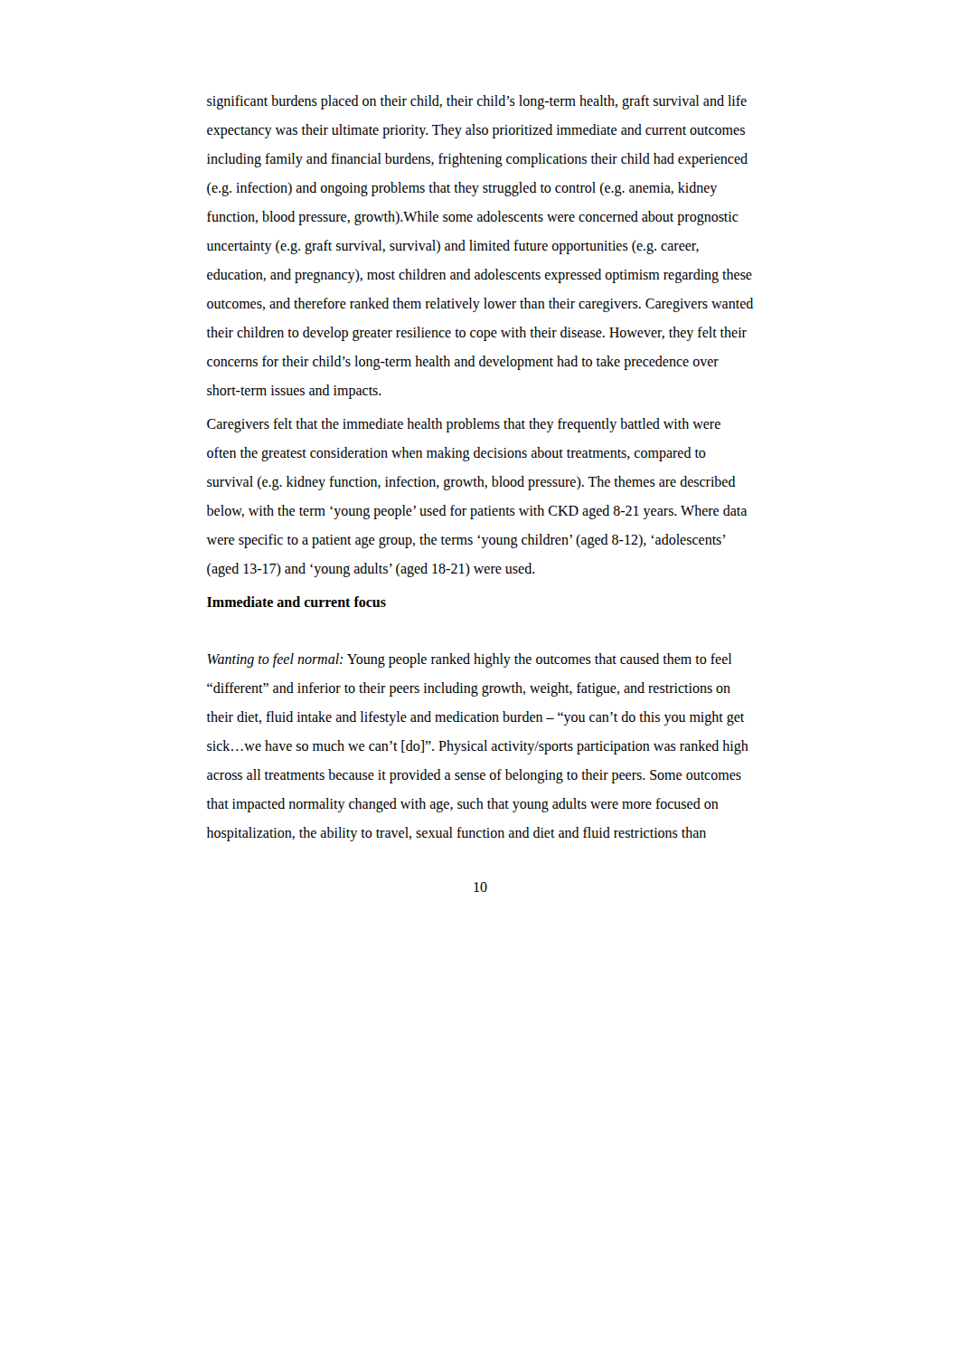significant burdens placed on their child, their child’s long-term health, graft survival and life expectancy was their ultimate priority. They also prioritized immediate and current outcomes including family and financial burdens, frightening complications their child had experienced (e.g. infection) and ongoing problems that they struggled to control (e.g. anemia, kidney function, blood pressure, growth).While some adolescents were concerned about prognostic uncertainty (e.g. graft survival, survival) and limited future opportunities (e.g. career, education, and pregnancy), most children and adolescents expressed optimism regarding these outcomes, and therefore ranked them relatively lower than their caregivers. Caregivers wanted their children to develop greater resilience to cope with their disease. However, they felt their concerns for their child’s long-term health and development had to take precedence over short-term issues and impacts.
Caregivers felt that the immediate health problems that they frequently battled with were often the greatest consideration when making decisions about treatments, compared to survival (e.g. kidney function, infection, growth, blood pressure). The themes are described below, with the term ‘young people’ used for patients with CKD aged 8-21 years. Where data were specific to a patient age group, the terms ‘young children’ (aged 8-12), ‘adolescents’ (aged 13-17) and ‘young adults’ (aged 18-21) were used.
Immediate and current focus
Wanting to feel normal: Young people ranked highly the outcomes that caused them to feel “different” and inferior to their peers including growth, weight, fatigue, and restrictions on their diet, fluid intake and lifestyle and medication burden – “you can’t do this you might get sick…we have so much we can’t [do]”. Physical activity/sports participation was ranked high across all treatments because it provided a sense of belonging to their peers. Some outcomes that impacted normality changed with age, such that young adults were more focused on hospitalization, the ability to travel, sexual function and diet and fluid restrictions than
10